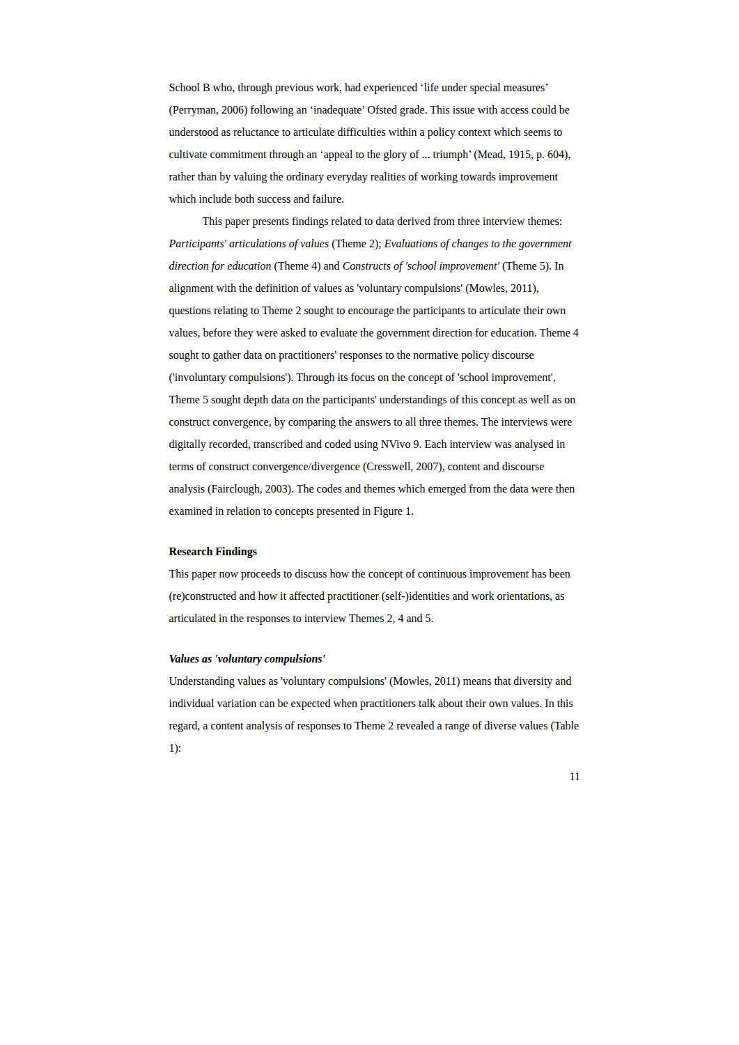School B who, through previous work, had experienced ‘life under special measures’ (Perryman, 2006) following an ‘inadequate’ Ofsted grade. This issue with access could be understood as reluctance to articulate difficulties within a policy context which seems to cultivate commitment through an ‘appeal to the glory of ... triumph’ (Mead, 1915, p. 604), rather than by valuing the ordinary everyday realities of working towards improvement which include both success and failure.
This paper presents findings related to data derived from three interview themes: Participants' articulations of values (Theme 2); Evaluations of changes to the government direction for education (Theme 4) and Constructs of 'school improvement' (Theme 5). In alignment with the definition of values as 'voluntary compulsions' (Mowles, 2011), questions relating to Theme 2 sought to encourage the participants to articulate their own values, before they were asked to evaluate the government direction for education. Theme 4 sought to gather data on practitioners' responses to the normative policy discourse ('involuntary compulsions'). Through its focus on the concept of 'school improvement', Theme 5 sought depth data on the participants' understandings of this concept as well as on construct convergence, by comparing the answers to all three themes. The interviews were digitally recorded, transcribed and coded using NVivo 9. Each interview was analysed in terms of construct convergence/divergence (Cresswell, 2007), content and discourse analysis (Fairclough, 2003). The codes and themes which emerged from the data were then examined in relation to concepts presented in Figure 1.
Research Findings
This paper now proceeds to discuss how the concept of continuous improvement has been (re)constructed and how it affected practitioner (self-)identities and work orientations, as articulated in the responses to interview Themes 2, 4 and 5.
Values as 'voluntary compulsions'
Understanding values as 'voluntary compulsions' (Mowles, 2011) means that diversity and individual variation can be expected when practitioners talk about their own values. In this regard, a content analysis of responses to Theme 2 revealed a range of diverse values (Table 1):
11